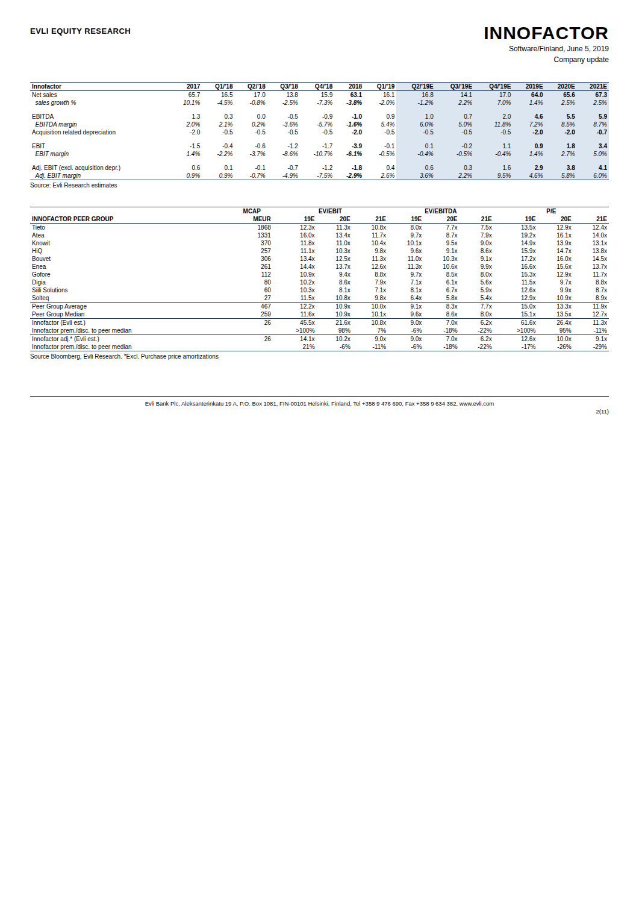EVLI EQUITY RESEARCH
INNOFACTOR
Software/Finland, June 5, 2019
Company update
| Innofactor | 2017 | Q1/'18 | Q2/'18 | Q3/'18 | Q4/'18 | 2018 | Q1/'19 | Q2/'19E | Q3/'19E | Q4/'19E | 2019E | 2020E | 2021E |
| --- | --- | --- | --- | --- | --- | --- | --- | --- | --- | --- | --- | --- | --- |
| Net sales | 65.7 | 16.5 | 17.0 | 13.8 | 15.9 | 63.1 | 16.1 | 16.8 | 14.1 | 17.0 | 64.0 | 65.6 | 67.3 |
| sales growth % | 10.1% | -4.5% | -0.8% | -2.5% | -7.3% | -3.8% | -2.0% | -1.2% | 2.2% | 7.0% | 1.4% | 2.5% | 2.5% |
| EBITDA | 1.3 | 0.3 | 0.0 | -0.5 | -0.9 | -1.0 | 0.9 | 1.0 | 0.7 | 2.0 | 4.6 | 5.5 | 5.9 |
| EBITDA margin | 2.0% | 2.1% | 0.2% | -3.6% | -5.7% | -1.6% | 5.4% | 6.0% | 5.0% | 11.8% | 7.2% | 8.5% | 8.7% |
| Acquisition related depreciation | -2.0 | -0.5 | -0.5 | -0.5 | -0.5 | -2.0 | -0.5 | -0.5 | -0.5 | -0.5 | -2.0 | -2.0 | -0.7 |
| EBIT | -1.5 | -0.4 | -0.6 | -1.2 | -1.7 | -3.9 | -0.1 | 0.1 | -0.2 | 1.1 | 0.9 | 1.8 | 3.4 |
| EBIT margin | 1.4% | -2.2% | -3.7% | -8.6% | -10.7% | -6.1% | -0.5% | -0.4% | -0.5% | -0.4% | 1.4% | 2.7% | 5.0% |
| Adj. EBIT (excl. acquisition depr.) | 0.6 | 0.1 | -0.1 | -0.7 | -1.2 | -1.8 | 0.4 | 0.6 | 0.3 | 1.6 | 2.9 | 3.8 | 4.1 |
| Adj. EBIT margin | 0.9% | 0.9% | -0.7% | -4.9% | -7.5% | -2.9% | 2.6% | 3.6% | 2.2% | 9.5% | 4.6% | 5.8% | 6.0% |
Source: Evli Research estimates
| | MCAP | EV/EBIT | EV/EBITDA | P/E |
| --- | --- | --- | --- | --- |
| INNOFACTOR PEER GROUP | MEUR | 19E | 20E | 21E | 19E | 20E | 21E | 19E | 20E | 21E |
| Tieto | 1868 | 12.3x | 11.3x | 10.8x | 8.0x | 7.7x | 7.5x | 13.5x | 12.9x | 12.4x |
| Atea | 1331 | 16.0x | 13.4x | 11.7x | 9.7x | 8.7x | 7.9x | 19.2x | 16.1x | 14.0x |
| Knowit | 370 | 11.8x | 11.0x | 10.4x | 10.1x | 9.5x | 9.0x | 14.9x | 13.9x | 13.1x |
| HiQ | 257 | 11.1x | 10.3x | 9.8x | 9.6x | 9.1x | 8.6x | 15.9x | 14.7x | 13.8x |
| Bouvet | 306 | 13.4x | 12.5x | 11.3x | 11.0x | 10.3x | 9.1x | 17.2x | 16.0x | 14.5x |
| Enea | 261 | 14.4x | 13.7x | 12.6x | 11.3x | 10.6x | 9.9x | 16.6x | 15.6x | 13.7x |
| Gofore | 112 | 10.9x | 9.4x | 8.8x | 9.7x | 8.5x | 8.0x | 15.3x | 12.9x | 11.7x |
| Digia | 80 | 10.2x | 8.6x | 7.9x | 7.1x | 6.1x | 5.6x | 11.5x | 9.7x | 8.8x |
| Siili Solutions | 60 | 10.3x | 8.1x | 7.1x | 8.1x | 6.7x | 5.9x | 12.6x | 9.9x | 8.7x |
| Solteq | 27 | 11.5x | 10.8x | 9.8x | 6.4x | 5.8x | 5.4x | 12.9x | 10.9x | 8.9x |
| Peer Group Average | 467 | 12.2x | 10.9x | 10.0x | 9.1x | 8.3x | 7.7x | 15.0x | 13.3x | 11.9x |
| Peer Group Median | 259 | 11.6x | 10.9x | 10.1x | 9.6x | 8.6x | 8.0x | 15.1x | 13.5x | 12.7x |
| Innofactor (Evli est.) | 26 | 45.5x | 21.6x | 10.8x | 9.0x | 7.0x | 6.2x | 61.6x | 26.4x | 11.3x |
| Innofactor prem./disc. to peer median | | >100% | 98% | 7% | -6% | -18% | -22% | >100% | 95% | -11% |
| Innofactor adj.* (Evli est.) | 26 | 14.1x | 10.2x | 9.0x | 9.0x | 7.0x | 6.2x | 12.6x | 10.0x | 9.1x |
| Innofactor prem./disc. to peer median | | 21% | -6% | -11% | -6% | -18% | -22% | -17% | -26% | -29% |
Source Bloomberg, Evli Research. *Excl. Purchase price amortizations
Evli Bank Plc, Aleksanterinkatu 19 A, P.O. Box 1081, FIN-00101 Helsinki, Finland, Tel +358 9 476 690, Fax +358 9 634 382, www.evli.com
2(11)